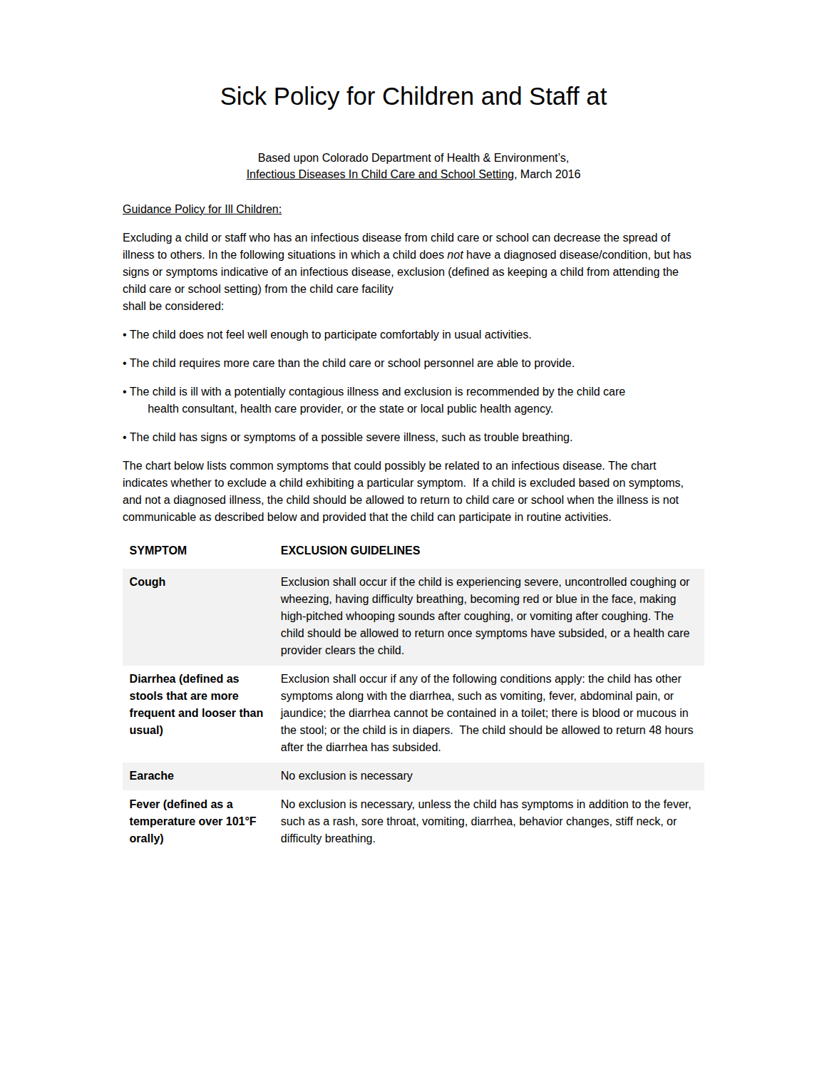Sick Policy for Children and Staff at
Based upon Colorado Department of Health & Environment’s,
Infectious Diseases In Child Care and School Setting, March 2016
Guidance Policy for Ill Children:
Excluding a child or staff who has an infectious disease from child care or school can decrease the spread of illness to others. In the following situations in which a child does not have a diagnosed disease/condition, but has signs or symptoms indicative of an infectious disease, exclusion (defined as keeping a child from attending the child care or school setting) from the child care facility
shall be considered:
• The child does not feel well enough to participate comfortably in usual activities.
• The child requires more care than the child care or school personnel are able to provide.
• The child is ill with a potentially contagious illness and exclusion is recommended by the child carehealth consultant, health care provider, or the state or local public health agency.
• The child has signs or symptoms of a possible severe illness, such as trouble breathing.
The chart below lists common symptoms that could possibly be related to an infectious disease. The chart indicates whether to exclude a child exhibiting a particular symptom. If a child is excluded based on symptoms, and not a diagnosed illness, the child should be allowed to return to child care or school when the illness is not communicable as described below and provided that the child can participate in routine activities.
| SYMPTOM | EXCLUSION GUIDELINES |
| --- | --- |
| Cough | Exclusion shall occur if the child is experiencing severe, uncontrolled coughing or wheezing, having difficulty breathing, becoming red or blue in the face, making high-pitched whooping sounds after coughing, or vomiting after coughing. The child should be allowed to return once symptoms have subsided, or a health care provider clears the child. |
| Diarrhea (defined as stools that are more frequent and looser than usual) | Exclusion shall occur if any of the following conditions apply: the child has other symptoms along with the diarrhea, such as vomiting, fever, abdominal pain, or jaundice; the diarrhea cannot be contained in a toilet; there is blood or mucous in the stool; or the child is in diapers. The child should be allowed to return 48 hours after the diarrhea has subsided. |
| Earache | No exclusion is necessary |
| Fever (defined as a temperature over 101°F orally) | No exclusion is necessary, unless the child has symptoms in addition to the fever, such as a rash, sore throat, vomiting, diarrhea, behavior changes, stiff neck, or difficulty breathing. |